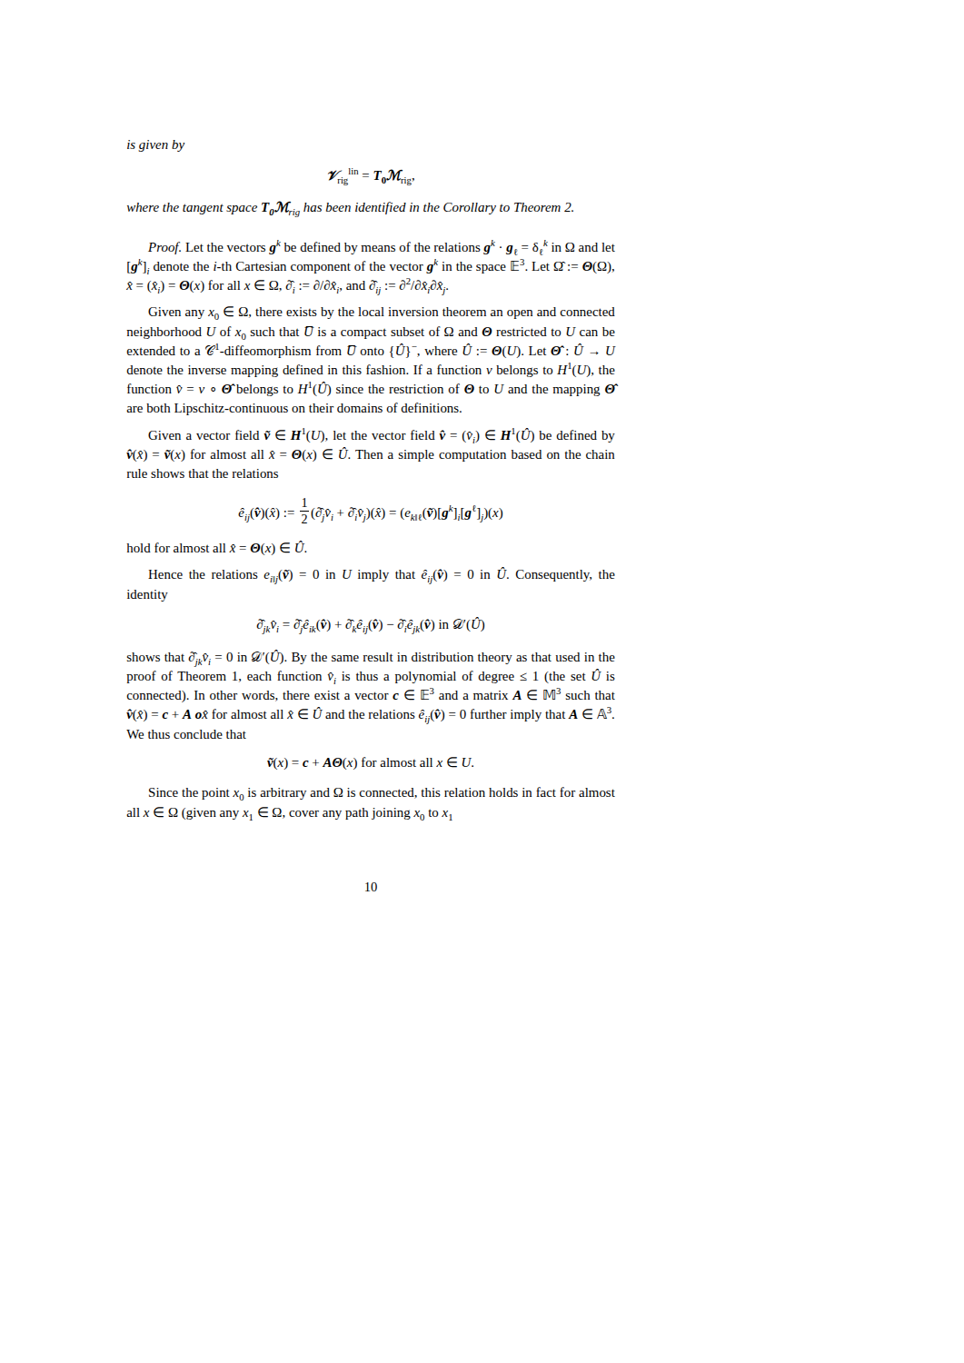is given by
𝒱riglin = T0 ℳrig,
where the tangent space T0 ℳrig has been identified in the Corollary to Theorem 2.
Proof. Let the vectors gk be defined by means of the relations gk · gℓ = δℓk in Ω and let [gk]i denote the i-th Cartesian component of the vector gk in the space 𝔼3. Let Ω̂ := Θ(Ω), x̂ = (x̂i) = Θ(x) for all x ∈ Ω, ∂̂i := ∂/∂x̂i, and ∂̂ij := ∂2/∂x̂i∂x̂j.
Given any x0 ∈ Ω, there exists by the local inversion theorem an open and connected neighborhood U of x0 such that U̅ is a compact subset of Ω and Θ restricted to U can be extended to a 𝒞1-diffeomorphism from U̅ onto {Û}−, where Û := Θ(U). Let Θ̂ : Û → U denote the inverse mapping defined in this fashion. If a function v belongs to H1(U), the function v̂ = v ∘ Θ̂ belongs to H1(Û) since the restriction of Θ to U and the mapping Θ̂ are both Lipschitz-continuous on their domains of definitions.
Given a vector field ṽ ∈ H1(U), let the vector field v̂ = (v̂i) ∈ H1(Û) be defined by v̂(x̂) = ṽ(x) for almost all x̂ = Θ(x) ∈ Û. Then a simple computation based on the chain rule shows that the relations
êij(v̂)(x̂) := 12(∂̂jv̂i + ∂̂iv̂j)(x̂) = (ek‖ℓ(ṽ)[gk]i[gℓ]j)(x)
hold for almost all x̂ = Θ(x) ∈ Û.
Hence the relations ei‖j(ṽ) = 0 in U imply that êij(v̂) = 0 in Û. Consequently, the identity
∂̂jkv̂i = ∂̂jêik(v̂) + ∂̂kêij(v̂) − ∂̂iêjk(v̂) in 𝒟′(Û)
shows that ∂̂jkv̂i = 0 in 𝒟′(Û). By the same result in distribution theory as that used in the proof of Theorem 1, each function v̂i is thus a polynomial of degree ≤ 1 (the set Û is connected). In other words, there exist a vector c ∈ 𝔼3 and a matrix A ∈ 𝕄3 such that v̂(x̂) = c + A ox̂ for almost all x̂ ∈ Û and the relations êij(v̂) = 0 further imply that A ∈ 𝔸3. We thus conclude that
ṽ(x) = c + AΘ(x) for almost all x ∈ U.
Since the point x0 is arbitrary and Ω is connected, this relation holds in fact for almost all x ∈ Ω (given any x1 ∈ Ω, cover any path joining x0 to x1
10